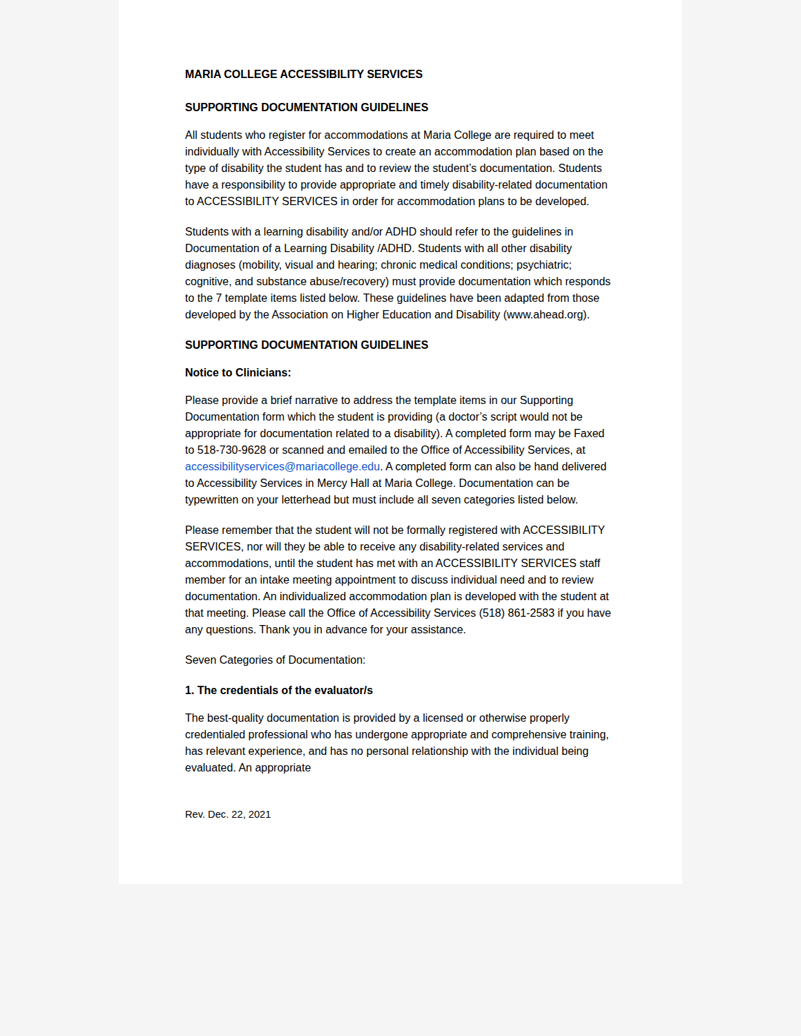MARIA COLLEGE ACCESSIBILITY SERVICES
SUPPORTING DOCUMENTATION GUIDELINES
All students who register for accommodations at Maria College are required to meet individually with Accessibility Services to create an accommodation plan based on the type of disability the student has and to review the student’s documentation. Students have a responsibility to provide appropriate and timely disability-related documentation to ACCESSIBILITY SERVICES in order for accommodation plans to be developed.
Students with a learning disability and/or ADHD should refer to the guidelines in Documentation of a Learning Disability /ADHD. Students with all other disability diagnoses (mobility, visual and hearing; chronic medical conditions; psychiatric; cognitive, and substance abuse/recovery) must provide documentation which responds to the 7 template items listed below. These guidelines have been adapted from those developed by the Association on Higher Education and Disability (www.ahead.org).
SUPPORTING DOCUMENTATION GUIDELINES
Notice to Clinicians:
Please provide a brief narrative to address the template items in our Supporting Documentation form which the student is providing (a doctor’s script would not be appropriate for documentation related to a disability). A completed form may be Faxed to 518-730-9628 or scanned and emailed to the Office of Accessibility Services, at accessibilityservices@mariacollege.edu. A completed form can also be hand delivered to Accessibility Services in Mercy Hall at Maria College. Documentation can be typewritten on your letterhead but must include all seven categories listed below.
Please remember that the student will not be formally registered with ACCESSIBILITY SERVICES, nor will they be able to receive any disability-related services and accommodations, until the student has met with an ACCESSIBILITY SERVICES staff member for an intake meeting appointment to discuss individual need and to review documentation. An individualized accommodation plan is developed with the student at that meeting. Please call the Office of Accessibility Services (518) 861-2583 if you have any questions. Thank you in advance for your assistance.
Seven Categories of Documentation:
1. The credentials of the evaluator/s
The best-quality documentation is provided by a licensed or otherwise properly credentialed professional who has undergone appropriate and comprehensive training, has relevant experience, and has no personal relationship with the individual being evaluated. An appropriate
Rev. Dec. 22, 2021